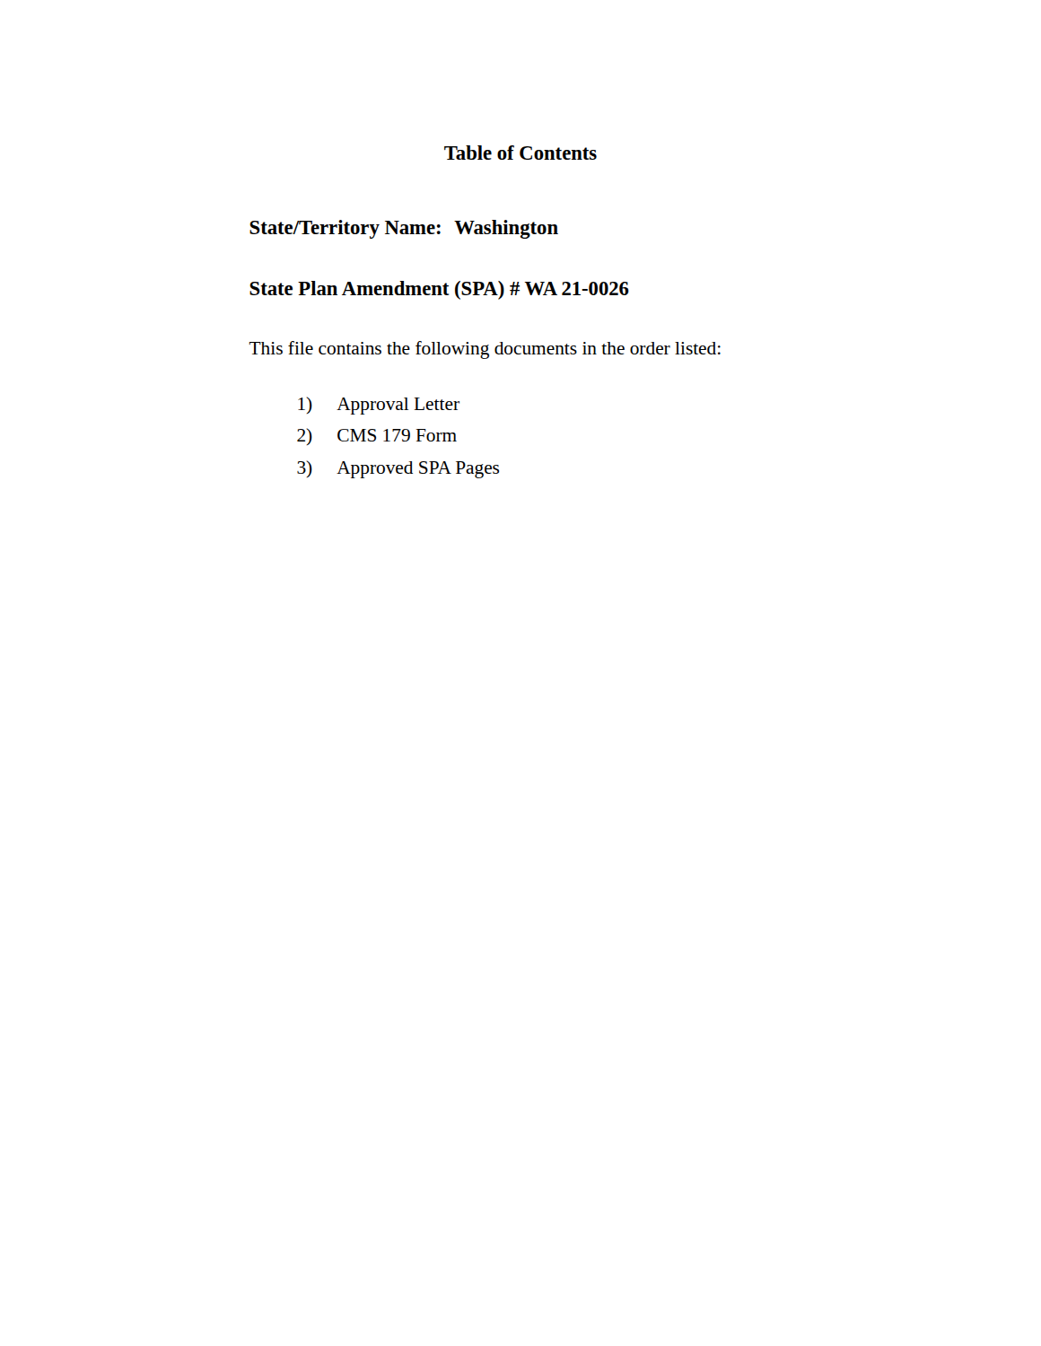Table of Contents
State/Territory Name: Washington
State Plan Amendment (SPA) # WA 21-0026
This file contains the following documents in the order listed:
1) Approval Letter
2) CMS 179 Form
3) Approved SPA Pages